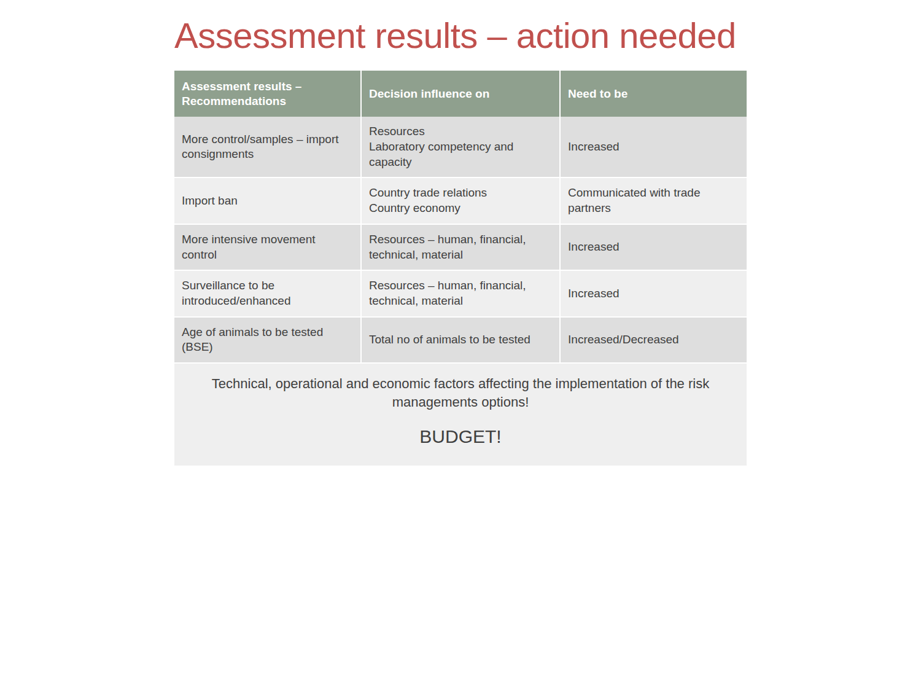Assessment results – action needed
| Assessment results – Recommendations | Decision influence on | Need to be |
| --- | --- | --- |
| More control/samples – import consignments | Resources Laboratory competency and capacity | Increased |
| Import ban | Country trade relations Country economy | Communicated with trade partners |
| More intensive movement control | Resources – human, financial, technical, material | Increased |
| Surveillance to be introduced/enhanced | Resources – human, financial, technical, material | Increased |
| Age of animals to be tested (BSE) | Total no of animals to be tested | Increased/Decreased |
| Technical, operational and economic factors affecting the implementation of the risk managements options! BUDGET! |